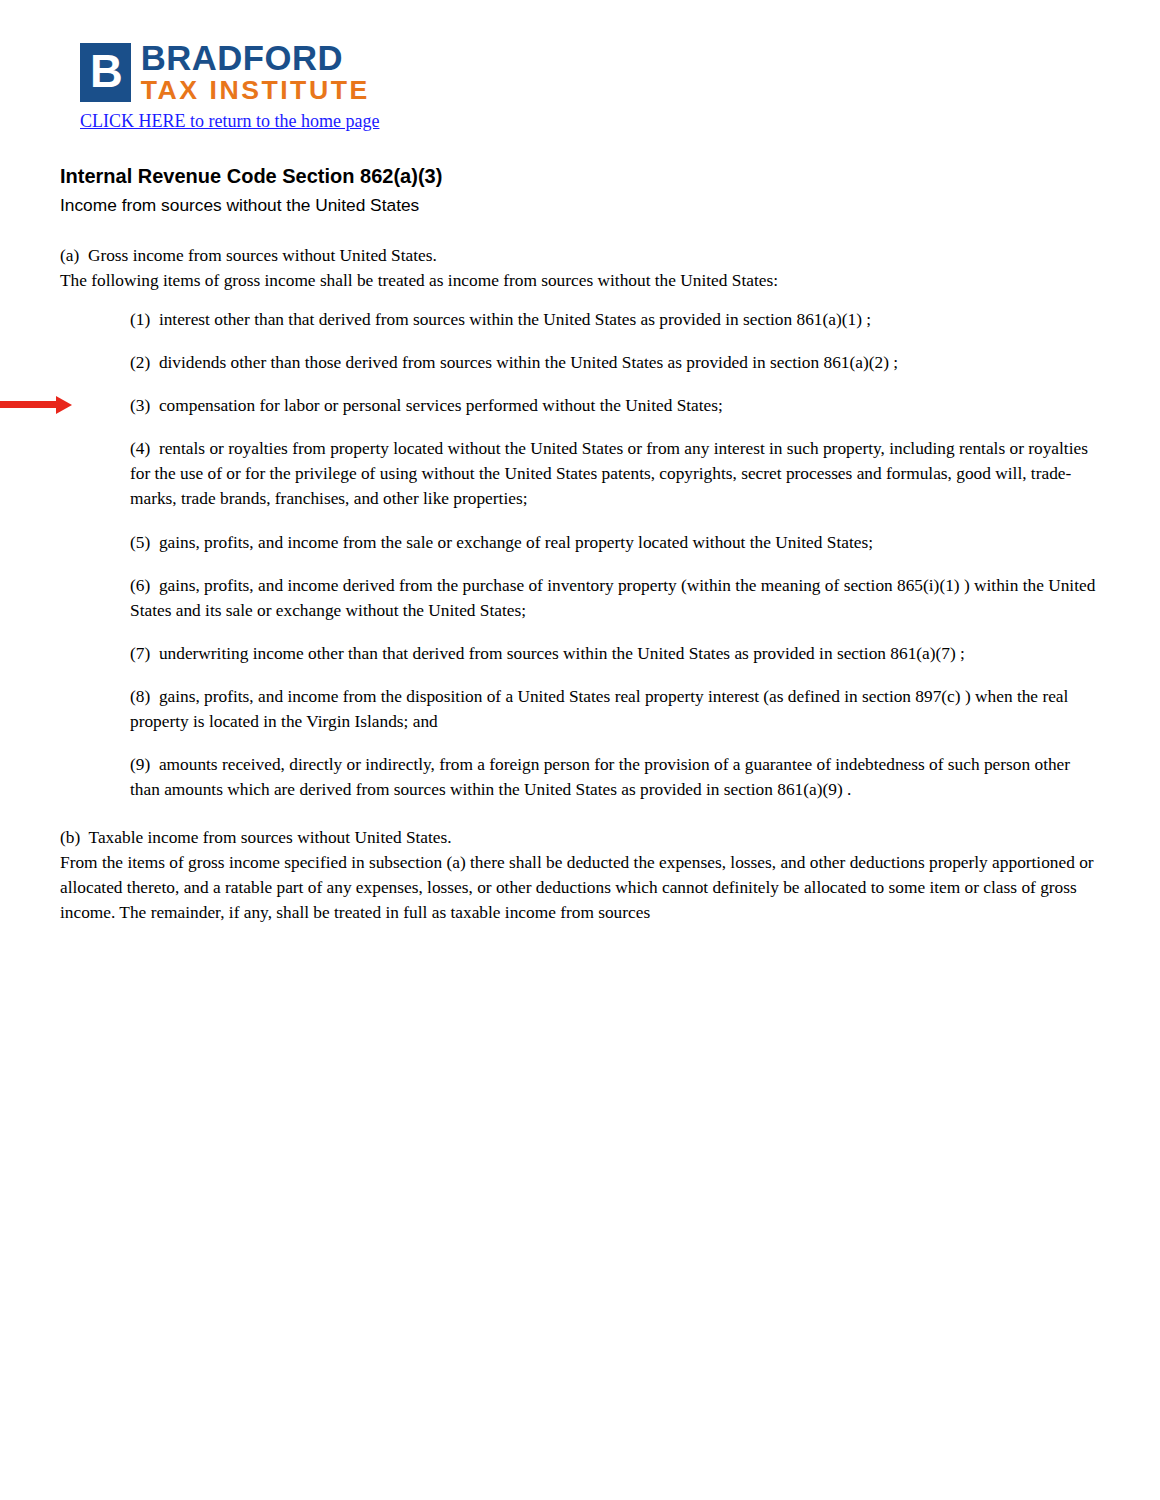B BRADFORD
TAX INSTITUTE
CLICK HERE to return to the home page
Internal Revenue Code Section 862(a)(3)
Income from sources without the United States
(a) Gross income from sources without United States.
The following items of gross income shall be treated as income from sources without the United States:
(1) interest other than that derived from sources within the United States as provided in section 861(a)(1) ;
(2) dividends other than those derived from sources within the United States as provided in section 861(a)(2) ;
(3) compensation for labor or personal services performed without the United States;
(4) rentals or royalties from property located without the United States or from any interest in such property, including rentals or royalties for the use of or for the privilege of using without the United States patents, copyrights, secret processes and formulas, good will, trade-marks, trade brands, franchises, and other like properties;
(5) gains, profits, and income from the sale or exchange of real property located without the United States;
(6) gains, profits, and income derived from the purchase of inventory property (within the meaning of section 865(i)(1) ) within the United States and its sale or exchange without the United States;
(7) underwriting income other than that derived from sources within the United States as provided in section 861(a)(7) ;
(8) gains, profits, and income from the disposition of a United States real property interest (as defined in section 897(c) ) when the real property is located in the Virgin Islands; and
(9) amounts received, directly or indirectly, from a foreign person for the provision of a guarantee of indebtedness of such person other than amounts which are derived from sources within the United States as provided in section 861(a)(9) .
(b) Taxable income from sources without United States.
From the items of gross income specified in subsection (a) there shall be deducted the expenses, losses, and other deductions properly apportioned or allocated thereto, and a ratable part of any expenses, losses, or other deductions which cannot definitely be allocated to some item or class of gross income. The remainder, if any, shall be treated in full as taxable income from sources